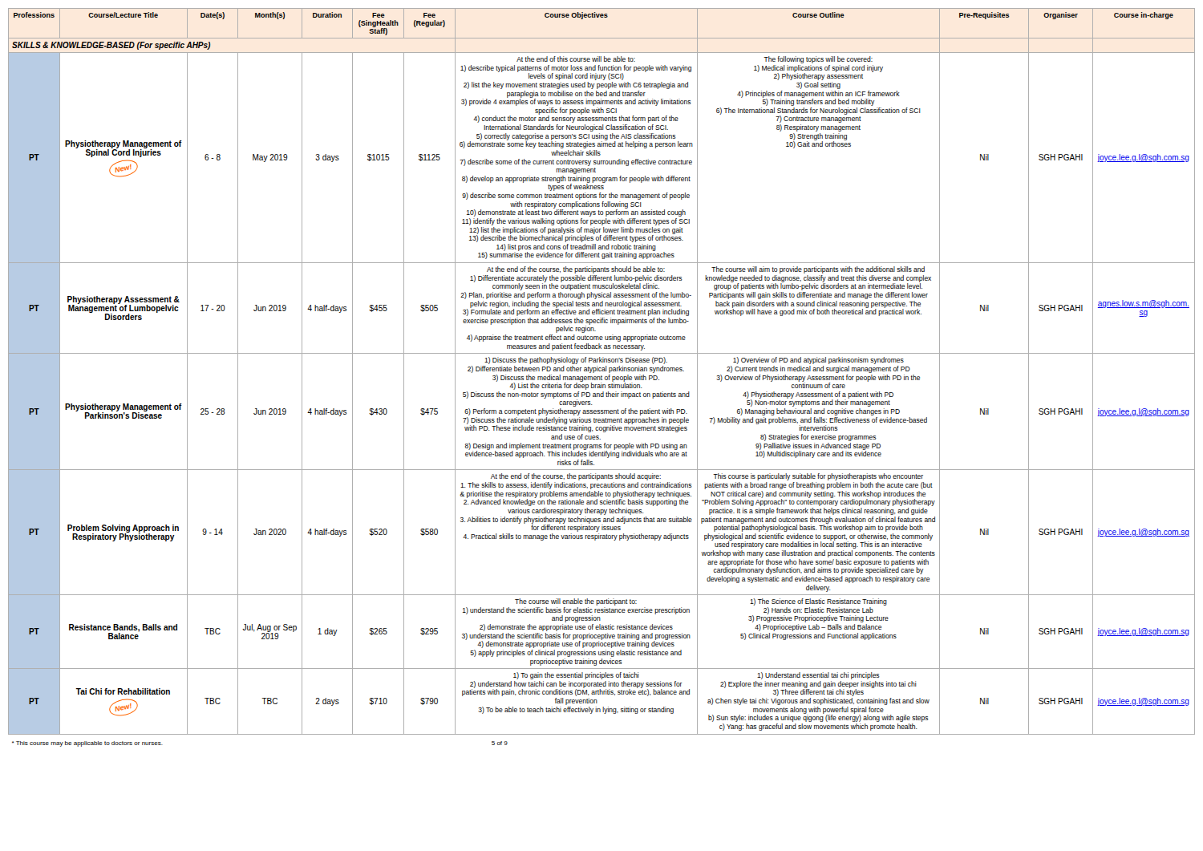| SKILLS & KNOWLEDGE-BASED (For specific AHPs) | | | | | |
| Professions | Course/Lecture Title | Date(s) | Month(s) | Duration | Fee (SingHealth Staff) | Fee (Regular) | Course Objectives | Course Outline | Pre-Requisites | Organiser | Course in-charge |
| PT | Physiotherapy Management of Spinal Cord Injuries New! | 6 - 8 | May 2019 | 3 days | $1015 | $1125 | At the end of this course will be able to: 1) describe typical patterns of motor loss and function for people with varying levels of spinal cord injury (SCI) 2) list the key movement strategies used by people with C6 tetraplegia and paraplegia to mobilise on the bed and transfer 3) provide 4 examples of ways to assess impairments and activity limitations specific for people with SCI 4) conduct the motor and sensory assessments that form part of the International Standards for Neurological Classification of SCI. 5) correctly categorise a person's SCI using the AIS classifications 6) demonstrate some key teaching strategies aimed at helping a person learn wheelchair skills 7) describe some of the current controversy surrounding effective contracture management 8) develop an appropriate strength training program for people with different types of weakness 9) describe some common treatment options for the management of people with respiratory complications following SCI 10) demonstrate at least two different ways to perform an assisted cough 11) identify the various walking options for people with different types of SCI 12) list the implications of paralysis of major lower limb muscles on gait 13) describe the biomechanical principles of different types of orthoses. 14) list pros and cons of treadmill and robotic training 15) summarise the evidence for different gait training approaches | The following topics will be covered: 1) Medical implications of spinal cord injury 2) Physiotherapy assessment 3) Goal setting 4) Principles of management within an ICF framework 5) Training transfers and bed mobility 6) The International Standards for Neurological Classification of SCI 7) Contracture management 8) Respiratory management 9) Strength training 10) Gait and orthoses | Nil | SGH PGAHI | joyce.lee.g.l@sgh.com.sg |
| PT | Physiotherapy Assessment & Management of Lumbopelvic Disorders | 17 - 20 | Jun 2019 | 4 half-days | $455 | $505 | At the end of the course, the participants should be able to: 1) Differentiate accurately the possible different lumbo-pelvic disorders commonly seen in the outpatient musculoskeletal clinic. 2) Plan, prioritise and perform a thorough physical assessment of the lumbo-pelvic region, including the special tests and neurological assessment. 3) Formulate and perform an effective and efficient treatment plan including exercise prescription that addresses the specific impairments of the lumbo-pelvic region. 4) Appraise the treatment effect and outcome using appropriate outcome measures and patient feedback as necessary. | The course will aim to provide participants with the additional skills and knowledge needed to diagnose, classify and treat this diverse and complex group of patients with lumbo-pelvic disorders at an intermediate level. Participants will gain skills to differentiate and manage the different lower back pain disorders with a sound clinical reasoning perspective. The workshop will have a good mix of both theoretical and practical work. | Nil | SGH PGAHI | agnes.low.s.m@sgh.com.sg |
| PT | Physiotherapy Management of Parkinson's Disease | 25 - 28 | Jun 2019 | 4 half-days | $430 | $475 | 1) Discuss the pathophysiology of Parkinson's Disease (PD). 2) Differentiate between PD and other atypical parkinsonian syndromes. 3) Discuss the medical management of people with PD. 4) List the criteria for deep brain stimulation. 5) Discuss the non-motor symptoms of PD and their impact on patients and caregivers. 6) Perform a competent physiotherapy assessment of the patient with PD. 7) Discuss the rationale underlying various treatment approaches in people with PD. These include resistance training, cognitive movement strategies and use of cues. 8) Design and implement treatment programs for people with PD using an evidence-based approach. This includes identifying individuals who are at risks of falls. | 1) Overview of PD and atypical parkinsonism syndromes 2) Current trends in medical and surgical management of PD 3) Overview of Physiotherapy Assessment for people with PD in the continuum of care 4) Physiotherapy Assessment of a patient with PD 5) Non-motor symptoms and their management 6) Managing behavioural and cognitive changes in PD 7) Mobility and gait problems, and falls: Effectiveness of evidence-based interventions 8) Strategies for exercise programmes 9) Palliative issues in Advanced stage PD 10) Multidisciplinary care and its evidence | Nil | SGH PGAHI | joyce.lee.g.l@sgh.com.sg |
| PT | Problem Solving Approach in Respiratory Physiotherapy | 9 - 14 | Jan 2020 | 4 half-days | $520 | $580 | At the end of the course, the participants should acquire: 1. The skills to assess, identify indications, precautions and contraindications & prioritise the respiratory problems amendable to physiotherapy techniques. 2. Advanced knowledge on the rationale and scientific basis supporting the various cardiorespiratory therapy techniques. 3. Abilities to identify physiotherapy techniques and adjuncts that are suitable for different respiratory issues 4. Practical skills to manage the various respiratory physiotherapy adjuncts | This course is particularly suitable for physiotherapists who encounter patients with a broad range of breathing problem in both the acute care (but NOT critical care) and community setting. This workshop introduces the "Problem Solving Approach" to contemporary cardiopulmonary physiotherapy practice. It is a simple framework that helps clinical reasoning, and guide patient management and outcomes through evaluation of clinical features and potential pathophysiological basis. This workshop aim to provide both physiological and scientific evidence to support, or otherwise, the commonly used respiratory care modalities in local setting. This is an interactive workshop with many case illustration and practical components. The contents are appropriate for those who have some/ basic exposure to patients with cardiopulmonary dysfunction, and aims to provide specialized care by developing a systematic and evidence-based approach to respiratory care delivery. | Nil | SGH PGAHI | joyce.lee.g.l@sgh.com.sg |
| PT | Resistance Bands, Balls and Balance | TBC | Jul, Aug or Sep 2019 | 1 day | $265 | $295 | The course will enable the participant to: 1) understand the scientific basis for elastic resistance exercise prescription and progression 2) demonstrate the appropriate use of elastic resistance devices 3) understand the scientific basis for proprioceptive training and progression 4) demonstrate appropriate use of proprioceptive training devices 5) apply principles of clinical progressions using elastic resistance and proprioceptive training devices | 1) The Science of Elastic Resistance Training 2) Hands on: Elastic Resistance Lab 3) Progressive Proprioceptive Training Lecture 4) Proprioceptive Lab – Balls and Balance 5) Clinical Progressions and Functional applications | Nil | SGH PGAHI | joyce.lee.g.l@sgh.com.sg |
| PT | Tai Chi for Rehabilitation New! | TBC | TBC | 2 days | $710 | $790 | 1) To gain the essential principles of taichi 2) understand how taichi can be incorporated into therapy sessions for patients with pain, chronic conditions (DM, arthritis, stroke etc), balance and fall prevention 3) To be able to teach taichi effectively in lying, sitting or standing | 1) Understand essential tai chi principles 2) Explore the inner meaning and gain deeper insights into tai chi 3) Three different tai chi styles a) Chen style tai chi: Vigorous and sophisticated, containing fast and slow movements along with powerful spiral force b) Sun style: includes a unique qigong (life energy) along with agile steps c) Yang: has graceful and slow movements which promote health. | Nil | SGH PGAHI | joyce.lee.g.l@sgh.com.sg |
| * This course may be applicable to doctors or nurses. | 5 of 9 | |